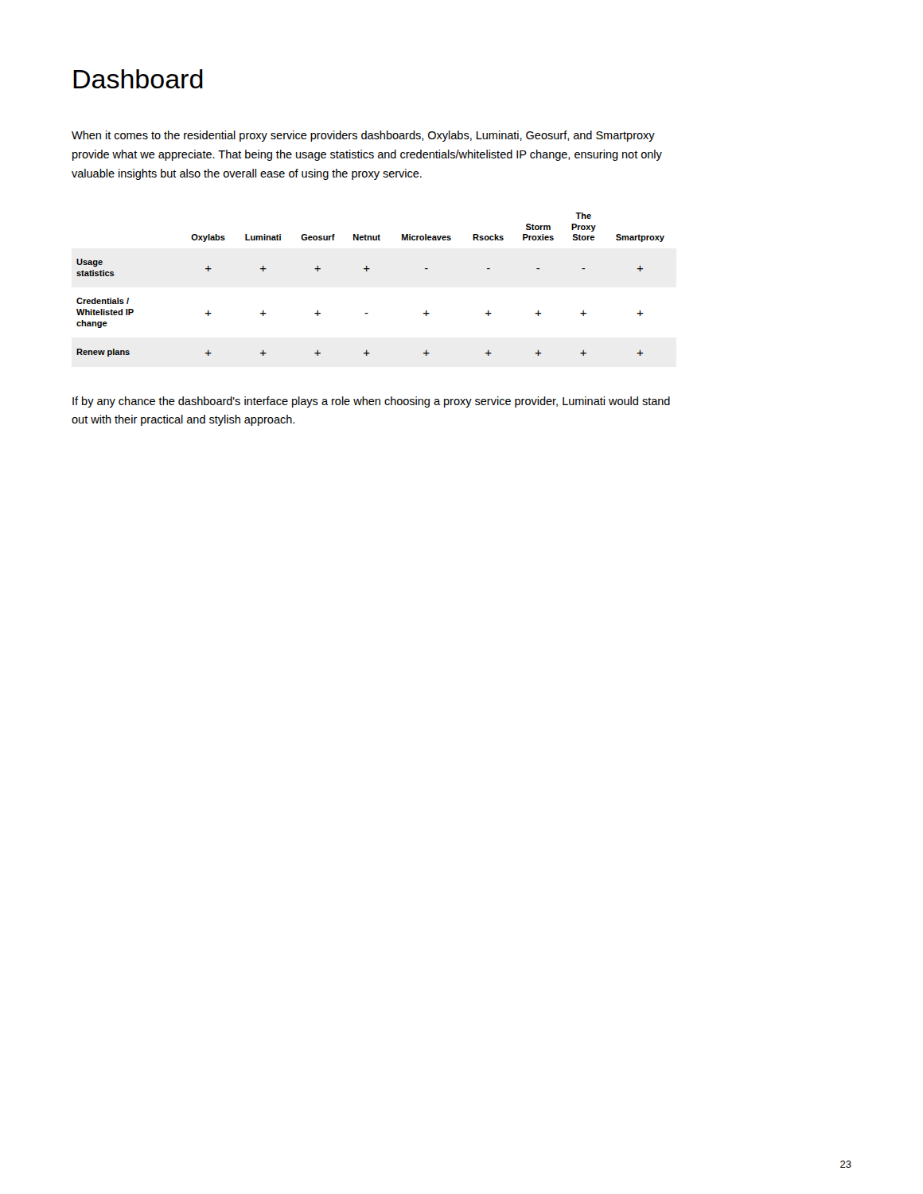Dashboard
When it comes to the residential proxy service providers dashboards, Oxylabs, Luminati, Geosurf, and Smartproxy provide what we appreciate. That being the usage statistics and credentials/whitelisted IP change, ensuring not only valuable insights but also the overall ease of using the proxy service.
| | Oxylabs | Luminati | Geosurf | Netnut | Microleaves | Rsocks | Storm Proxies | The Proxy Store | Smartproxy |
| --- | --- | --- | --- | --- | --- | --- | --- | --- | --- |
| Usage statistics | + | + | + | + | - | - | - | - | + |
| Credentials / Whitelisted IP change | + | + | + | - | + | + | + | + | + |
| Renew plans | + | + | + | + | + | + | + | + | + |
If by any chance the dashboard's interface plays a role when choosing a proxy service provider, Luminati would stand out with their practical and stylish approach.
23